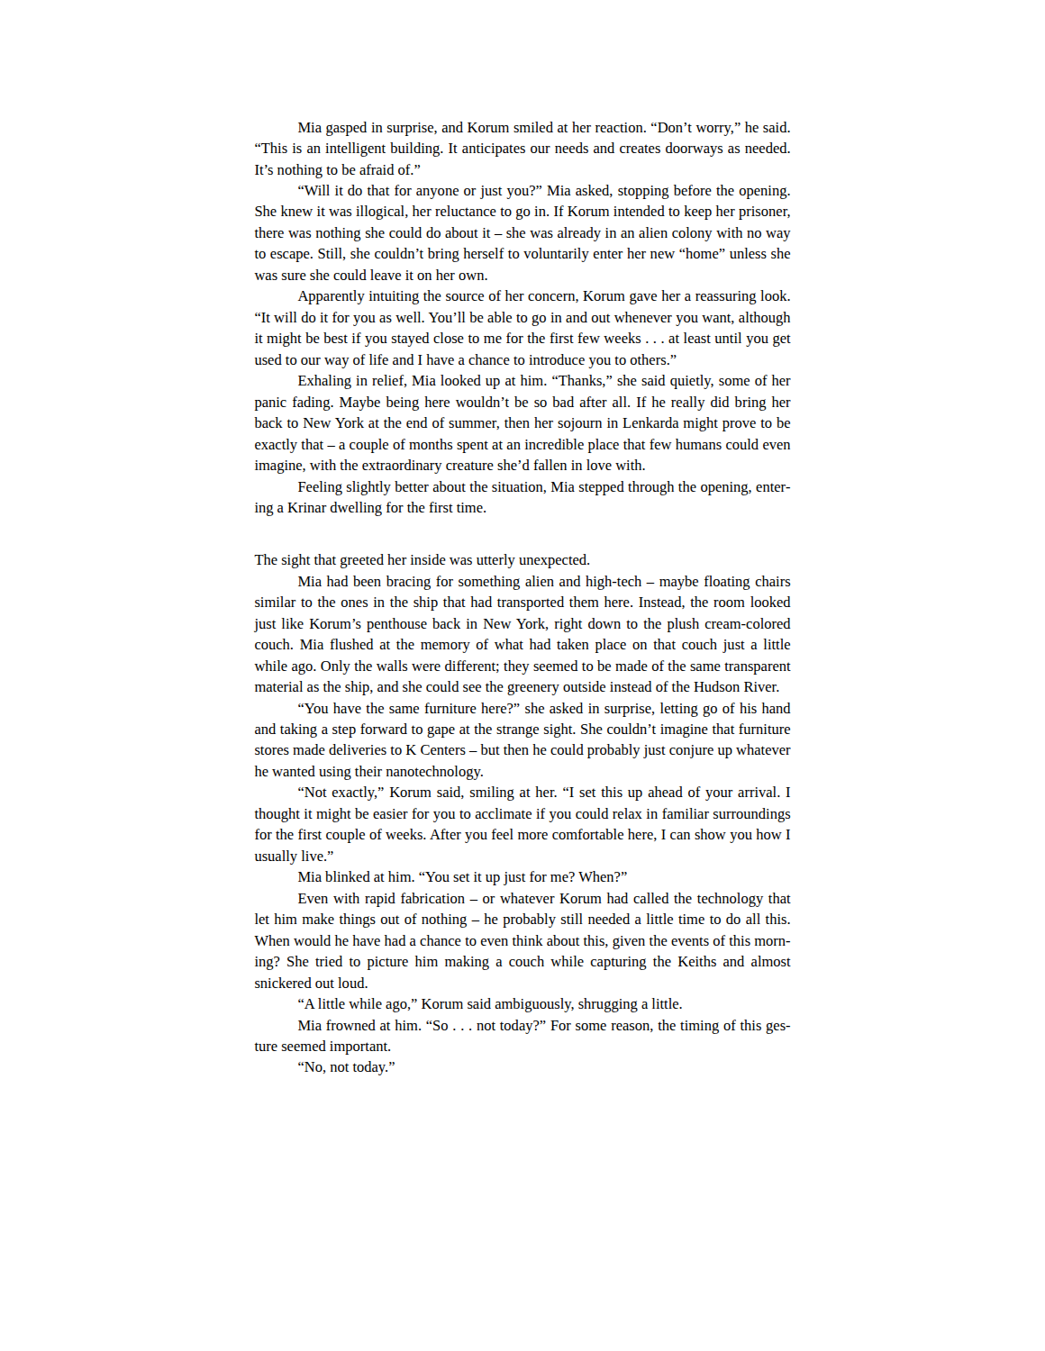Mia gasped in surprise, and Korum smiled at her reaction. “Don’t worry,” he said. “This is an intelligent building. It anticipates our needs and creates doorways as needed. It’s nothing to be afraid of.”
“Will it do that for anyone or just you?” Mia asked, stopping before the opening. She knew it was illogical, her reluctance to go in. If Korum intended to keep her prisoner, there was nothing she could do about it – she was already in an alien colony with no way to escape. Still, she couldn’t bring herself to voluntarily enter her new “home” unless she was sure she could leave it on her own.
Apparently intuiting the source of her concern, Korum gave her a reassuring look. “It will do it for you as well. You’ll be able to go in and out whenever you want, although it might be best if you stayed close to me for the first few weeks . . . at least until you get used to our way of life and I have a chance to introduce you to others.”
Exhaling in relief, Mia looked up at him. “Thanks,” she said quietly, some of her panic fading. Maybe being here wouldn’t be so bad after all. If he really did bring her back to New York at the end of summer, then her sojourn in Lenkarda might prove to be exactly that – a couple of months spent at an incredible place that few humans could even imagine, with the extraordinary creature she’d fallen in love with.
Feeling slightly better about the situation, Mia stepped through the opening, entering a Krinar dwelling for the first time.
The sight that greeted her inside was utterly unexpected.
Mia had been bracing for something alien and high-tech – maybe floating chairs similar to the ones in the ship that had transported them here. Instead, the room looked just like Korum’s penthouse back in New York, right down to the plush cream-colored couch. Mia flushed at the memory of what had taken place on that couch just a little while ago. Only the walls were different; they seemed to be made of the same transparent material as the ship, and she could see the greenery outside instead of the Hudson River.
“You have the same furniture here?” she asked in surprise, letting go of his hand and taking a step forward to gape at the strange sight. She couldn’t imagine that furniture stores made deliveries to K Centers – but then he could probably just conjure up whatever he wanted using their nanotechnology.
“Not exactly,” Korum said, smiling at her. “I set this up ahead of your arrival. I thought it might be easier for you to acclimate if you could relax in familiar surroundings for the first couple of weeks. After you feel more comfortable here, I can show you how I usually live.”
Mia blinked at him. “You set it up just for me? When?”
Even with rapid fabrication – or whatever Korum had called the technology that let him make things out of nothing – he probably still needed a little time to do all this. When would he have had a chance to even think about this, given the events of this morning? She tried to picture him making a couch while capturing the Keiths and almost snickered out loud.
“A little while ago,” Korum said ambiguously, shrugging a little.
Mia frowned at him. “So . . . not today?” For some reason, the timing of this gesture seemed important.
“No, not today.”